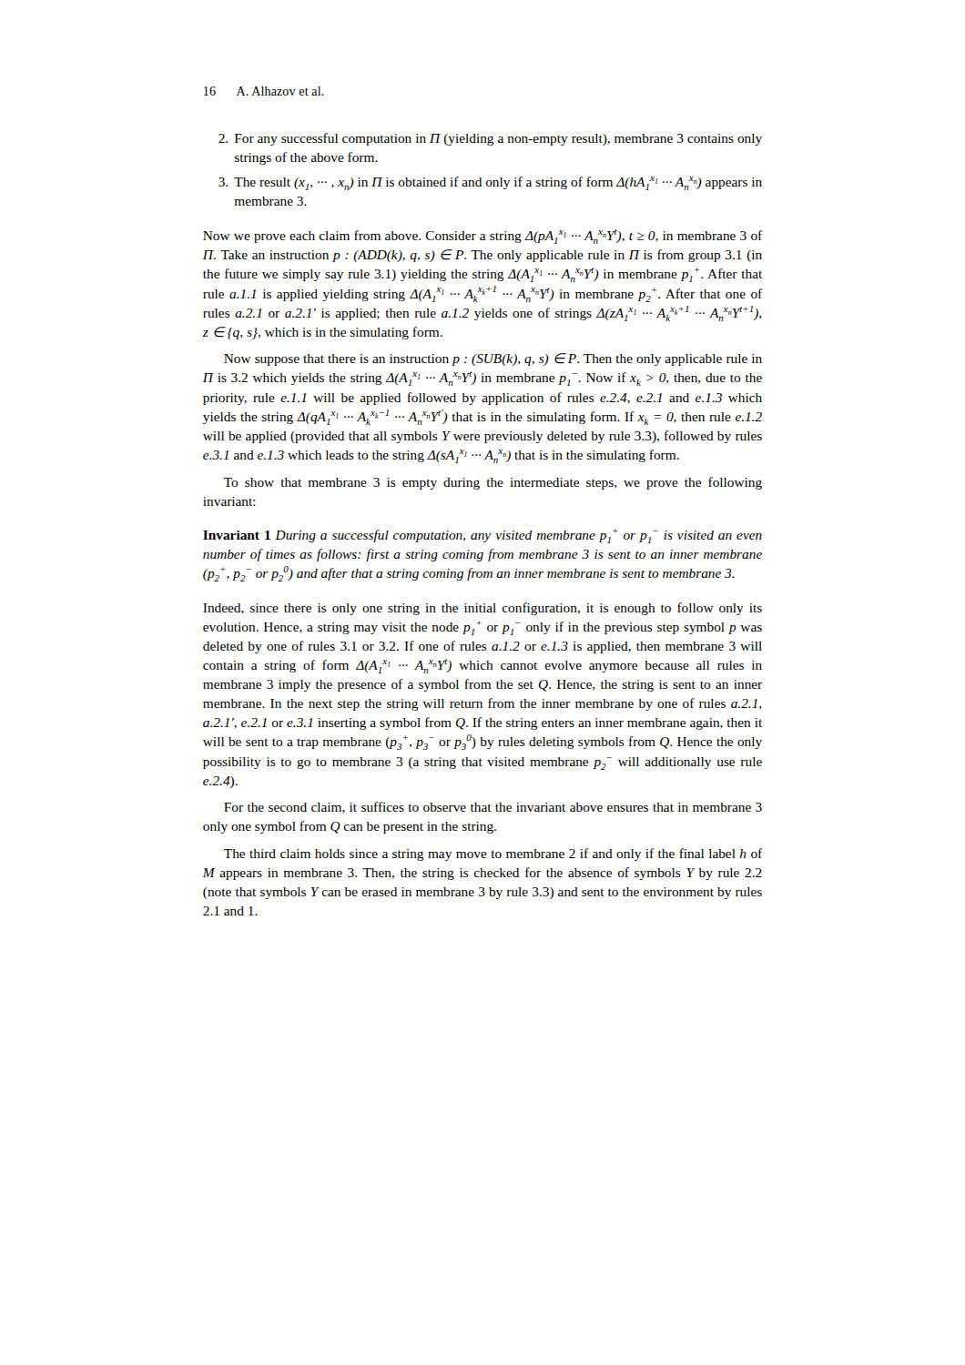16 A. Alhazov et al.
For any successful computation in Π (yielding a non-empty result), membrane 3 contains only strings of the above form.
The result (x1, ··· , xn) in Π is obtained if and only if a string of form Δ(hA1x1 ··· Anxn) appears in membrane 3.
Now we prove each claim from above. Consider a string Δ(pA1x1 ··· AnxnYt), t ≥ 0, in membrane 3 of Π. Take an instruction p : (ADD(k), q, s) ∈ P. The only applicable rule in Π is from group 3.1 (in the future we simply say rule 3.1) yielding the string Δ(A1x1 ··· AnxnYt) in membrane p1+. After that rule a.1.1 is applied yielding string Δ(A1x1 ··· Akxk+1 ··· AnxnYt) in membrane p2+. After that one of rules a.2.1 or a.2.1′ is applied; then rule a.1.2 yields one of strings Δ(zA1x1 ··· Akxk+1 ··· AnxnYt+1), z ∈ {q, s}, which is in the simulating form.
Now suppose that there is an instruction p : (SUB(k), q, s) ∈ P. Then the only applicable rule in Π is 3.2 which yields the string Δ(A1x1 ··· AnxnYt) in membrane p1−. Now if xk > 0, then, due to the priority, rule e.1.1 will be applied followed by application of rules e.2.4, e.2.1 and e.1.3 which yields the string Δ(qA1x1 ··· Akxk−1 ··· AnxnYt′) that is in the simulating form. If xk = 0, then rule e.1.2 will be applied (provided that all symbols Y were previously deleted by rule 3.3), followed by rules e.3.1 and e.1.3 which leads to the string Δ(sA1x1 ··· Anxn) that is in the simulating form.
To show that membrane 3 is empty during the intermediate steps, we prove the following invariant:
Invariant 1 During a successful computation, any visited membrane p1+ or p1− is visited an even number of times as follows: first a string coming from membrane 3 is sent to an inner membrane (p2+, p2− or p20) and after that a string coming from an inner membrane is sent to membrane 3.
Indeed, since there is only one string in the initial configuration, it is enough to follow only its evolution. Hence, a string may visit the node p1+ or p1− only if in the previous step symbol p was deleted by one of rules 3.1 or 3.2. If one of rules a.1.2 or e.1.3 is applied, then membrane 3 will contain a string of form Δ(A1x1 ··· AnxnYt) which cannot evolve anymore because all rules in membrane 3 imply the presence of a symbol from the set Q. Hence, the string is sent to an inner membrane. In the next step the string will return from the inner membrane by one of rules a.2.1, a.2.1′, e.2.1 or e.3.1 inserting a symbol from Q. If the string enters an inner membrane again, then it will be sent to a trap membrane (p3+, p3− or p30) by rules deleting symbols from Q. Hence the only possibility is to go to membrane 3 (a string that visited membrane p2− will additionally use rule e.2.4).
For the second claim, it suffices to observe that the invariant above ensures that in membrane 3 only one symbol from Q can be present in the string.
The third claim holds since a string may move to membrane 2 if and only if the final label h of M appears in membrane 3. Then, the string is checked for the absence of symbols Y by rule 2.2 (note that symbols Y can be erased in membrane 3 by rule 3.3) and sent to the environment by rules 2.1 and 1.